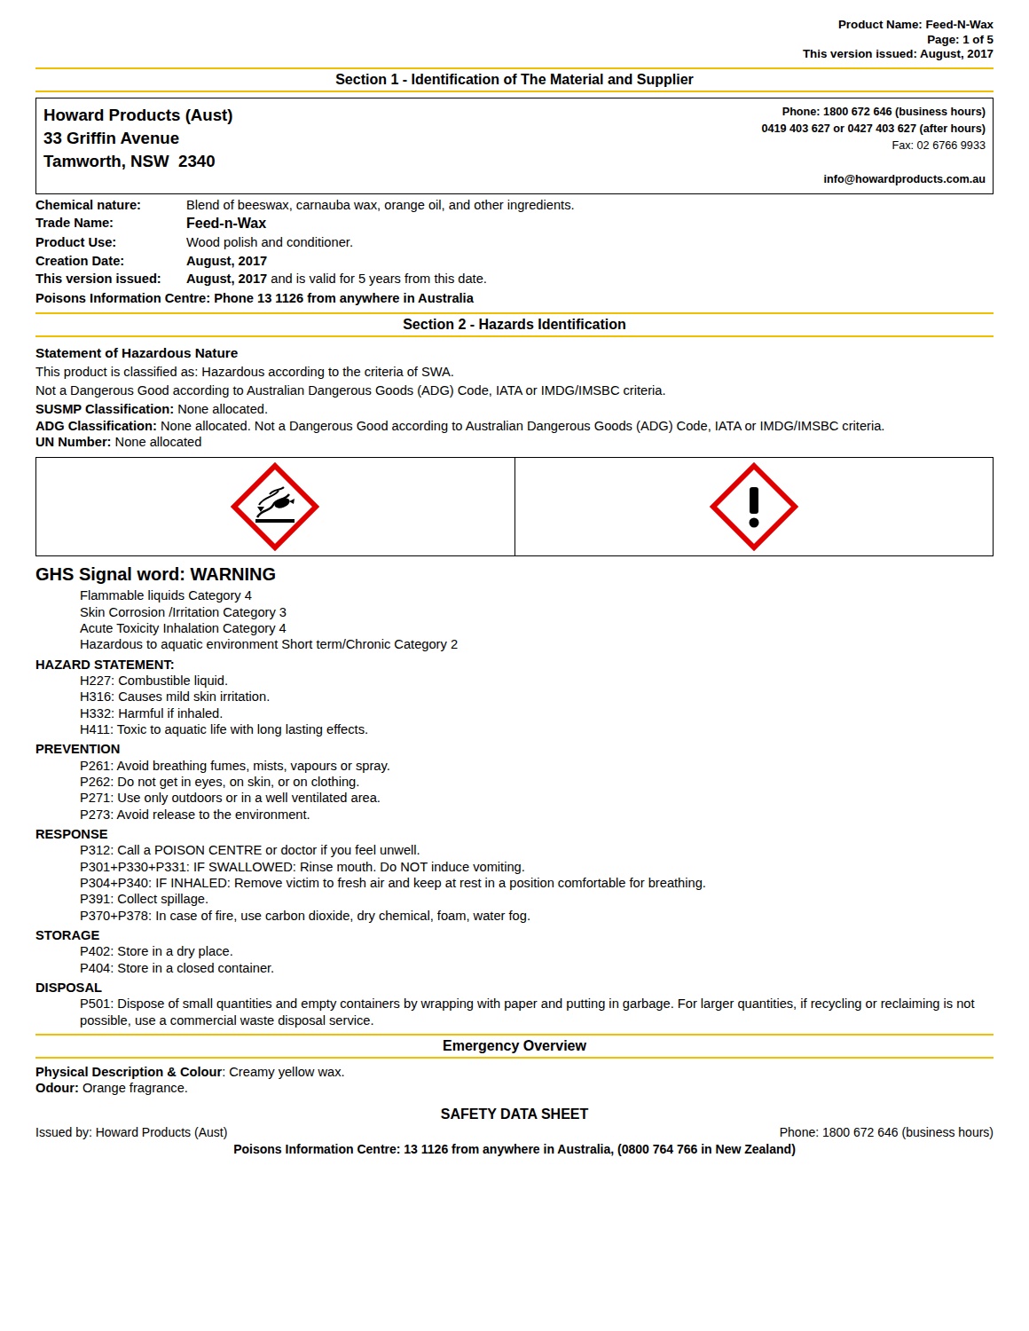Product Name: Feed-N-Wax
Page: 1 of 5
This version issued: August, 2017
Section 1 - Identification of The Material and Supplier
Howard Products (Aust)
33 Griffin Avenue
Tamworth, NSW 2340
Phone: 1800 672 646 (business hours)
0419 403 627 or 0427 403 627 (after hours)
Fax: 02 6766 9933
info@howardproducts.com.au
| Chemical nature: | Blend of beeswax, carnauba wax, orange oil, and other ingredients. |
| Trade Name: | Feed-n-Wax |
| Product Use: | Wood polish and conditioner. |
| Creation Date: | August, 2017 |
| This version issued: | August, 2017 and is valid for 5 years from this date. |
Poisons Information Centre: Phone 13 1126 from anywhere in Australia
Section 2 - Hazards Identification
Statement of Hazardous Nature
This product is classified as: Hazardous according to the criteria of SWA.
Not a Dangerous Good according to Australian Dangerous Goods (ADG) Code, IATA or IMDG/IMSBC criteria.
SUSMP Classification: None allocated.
ADG Classification: None allocated. Not a Dangerous Good according to Australian Dangerous Goods (ADG) Code, IATA or IMDG/IMSBC criteria.
UN Number: None allocated
GHS Signal word: WARNING
Flammable liquids Category 4
Skin Corrosion /Irritation Category 3
Acute Toxicity Inhalation Category 4
Hazardous to aquatic environment Short term/Chronic Category 2
HAZARD STATEMENT:
H227: Combustible liquid.
H316: Causes mild skin irritation.
H332: Harmful if inhaled.
H411: Toxic to aquatic life with long lasting effects.
PREVENTION
P261: Avoid breathing fumes, mists, vapours or spray.
P262: Do not get in eyes, on skin, or on clothing.
P271: Use only outdoors or in a well ventilated area.
P273: Avoid release to the environment.
RESPONSE
P312: Call a POISON CENTRE or doctor if you feel unwell.
P301+P330+P331: IF SWALLOWED: Rinse mouth. Do NOT induce vomiting.
P304+P340: IF INHALED: Remove victim to fresh air and keep at rest in a position comfortable for breathing.
P391: Collect spillage.
P370+P378: In case of fire, use carbon dioxide, dry chemical, foam, water fog.
STORAGE
P402: Store in a dry place.
P404: Store in a closed container.
DISPOSAL
P501: Dispose of small quantities and empty containers by wrapping with paper and putting in garbage. For larger quantities, if recycling or reclaiming is not possible, use a commercial waste disposal service.
Emergency Overview
Physical Description & Colour: Creamy yellow wax.
Odour: Orange fragrance.
SAFETY DATA SHEET
Issued by: Howard Products (Aust)
Phone: 1800 672 646 (business hours)
Poisons Information Centre: 13 1126 from anywhere in Australia, (0800 764 766 in New Zealand)